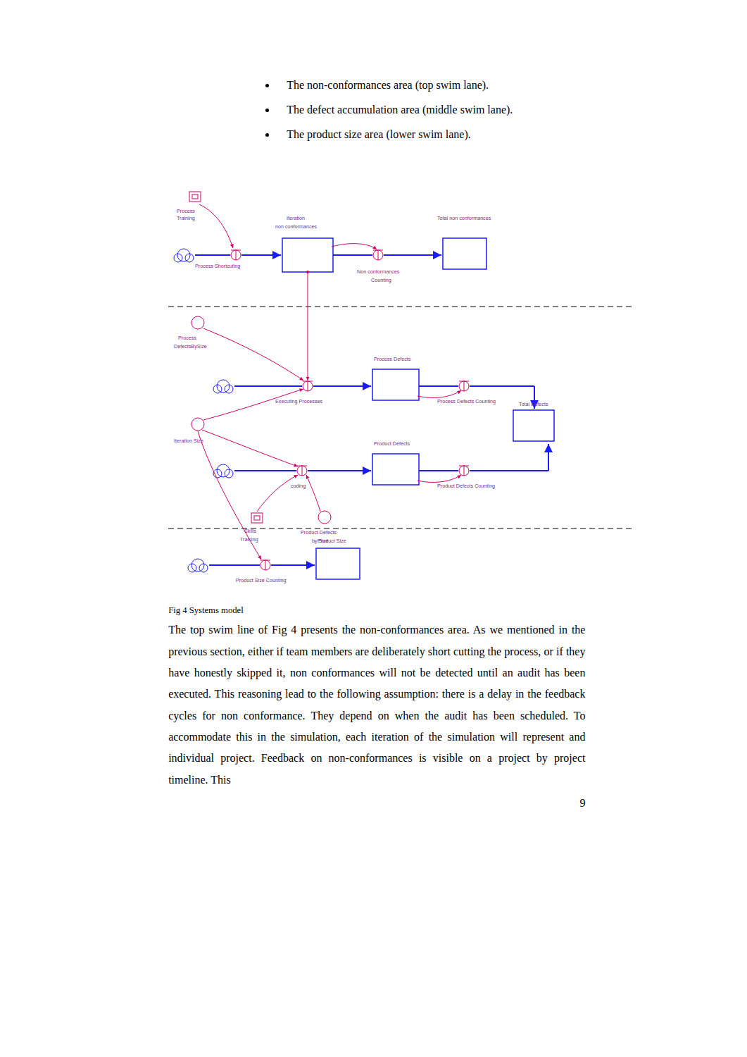The non-conformances area (top swim lane).
The defect accumulation area (middle swim lane).
The product size area (lower swim lane).
Process Training Process Shortcuting Iteration non conformances Non conformances Counting Total non conformances Process DefectsBySize Executing Processes Process Defects Process Defects Counting Total Defects Iteration Size coding Product Defects Product Defects Counting Skills Training Product Defects by Size Product Size Counting Product Size
Fig 4 Systems model
The top swim line of Fig 4 presents the non-conformances area. As we mentioned in the previous section, either if team members are deliberately short cutting the process, or if they have honestly skipped it, non conformances will not be detected until an audit has been executed. This reasoning lead to the following assumption: there is a delay in the feedback cycles for non conformance. They depend on when the audit has been scheduled. To accommodate this in the simulation, each iteration of the simulation will represent and individual project. Feedback on non-conformances is visible on a project by project timeline. This
9